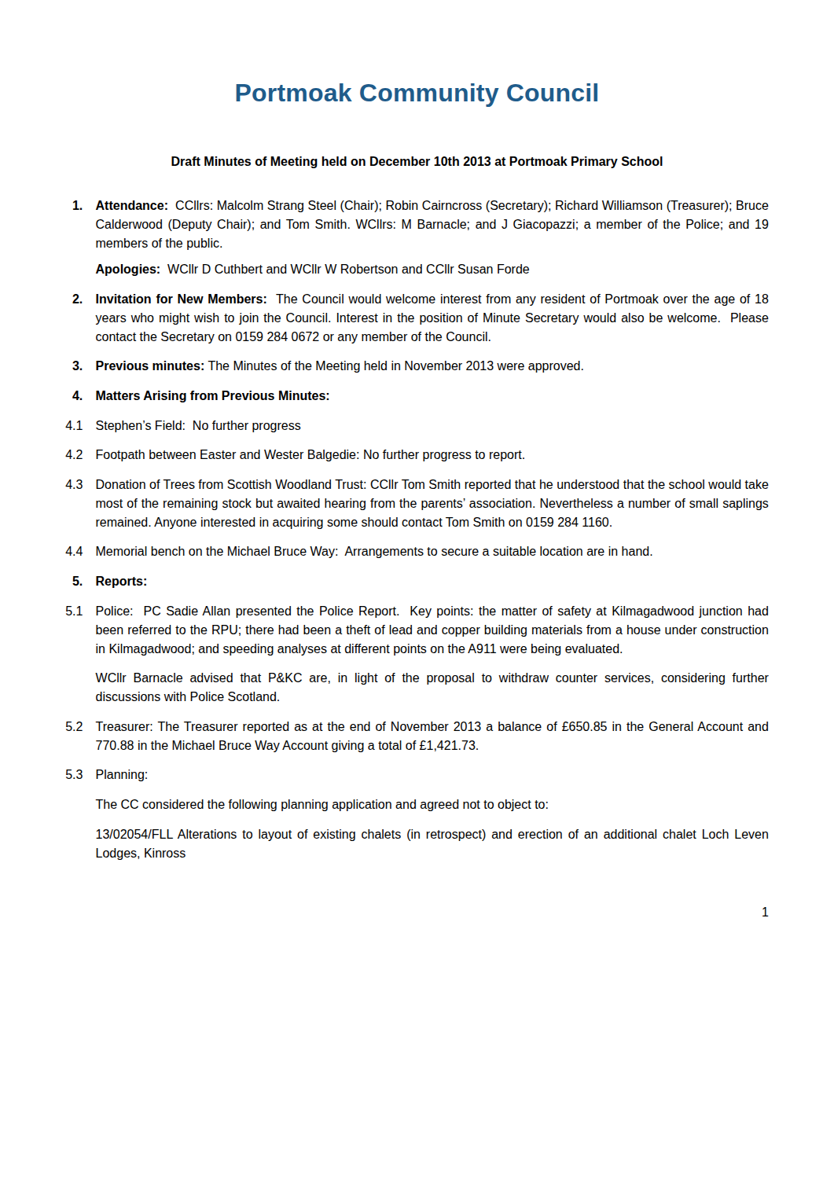Portmoak Community Council
Draft Minutes of Meeting held on December 10th 2013 at Portmoak Primary School
Attendance: CCllrs: Malcolm Strang Steel (Chair); Robin Cairncross (Secretary); Richard Williamson (Treasurer); Bruce Calderwood (Deputy Chair); and Tom Smith. WCllrs: M Barnacle; and J Giacopazzi; a member of the Police; and 19 members of the public.
Apologies: WCllr D Cuthbert and WCllr W Robertson and CCllr Susan Forde
Invitation for New Members: The Council would welcome interest from any resident of Portmoak over the age of 18 years who might wish to join the Council. Interest in the position of Minute Secretary would also be welcome. Please contact the Secretary on 0159 284 0672 or any member of the Council.
Previous minutes: The Minutes of the Meeting held in November 2013 were approved.
Matters Arising from Previous Minutes:
4.1 Stephen’s Field: No further progress
4.2 Footpath between Easter and Wester Balgedie: No further progress to report.
4.3 Donation of Trees from Scottish Woodland Trust: CCllr Tom Smith reported that he understood that the school would take most of the remaining stock but awaited hearing from the parents’ association. Nevertheless a number of small saplings remained. Anyone interested in acquiring some should contact Tom Smith on 0159 284 1160.
4.4 Memorial bench on the Michael Bruce Way: Arrangements to secure a suitable location are in hand.
Reports:
5.1 Police: PC Sadie Allan presented the Police Report. Key points: the matter of safety at Kilmagadwood junction had been referred to the RPU; there had been a theft of lead and copper building materials from a house under construction in Kilmagadwood; and speeding analyses at different points on the A911 were being evaluated.
WCllr Barnacle advised that P&KC are, in light of the proposal to withdraw counter services, considering further discussions with Police Scotland.
5.2 Treasurer: The Treasurer reported as at the end of November 2013 a balance of £650.85 in the General Account and 770.88 in the Michael Bruce Way Account giving a total of £1,421.73.
5.3 Planning:
The CC considered the following planning application and agreed not to object to:
13/02054/FLL Alterations to layout of existing chalets (in retrospect) and erection of an additional chalet Loch Leven Lodges, Kinross
1